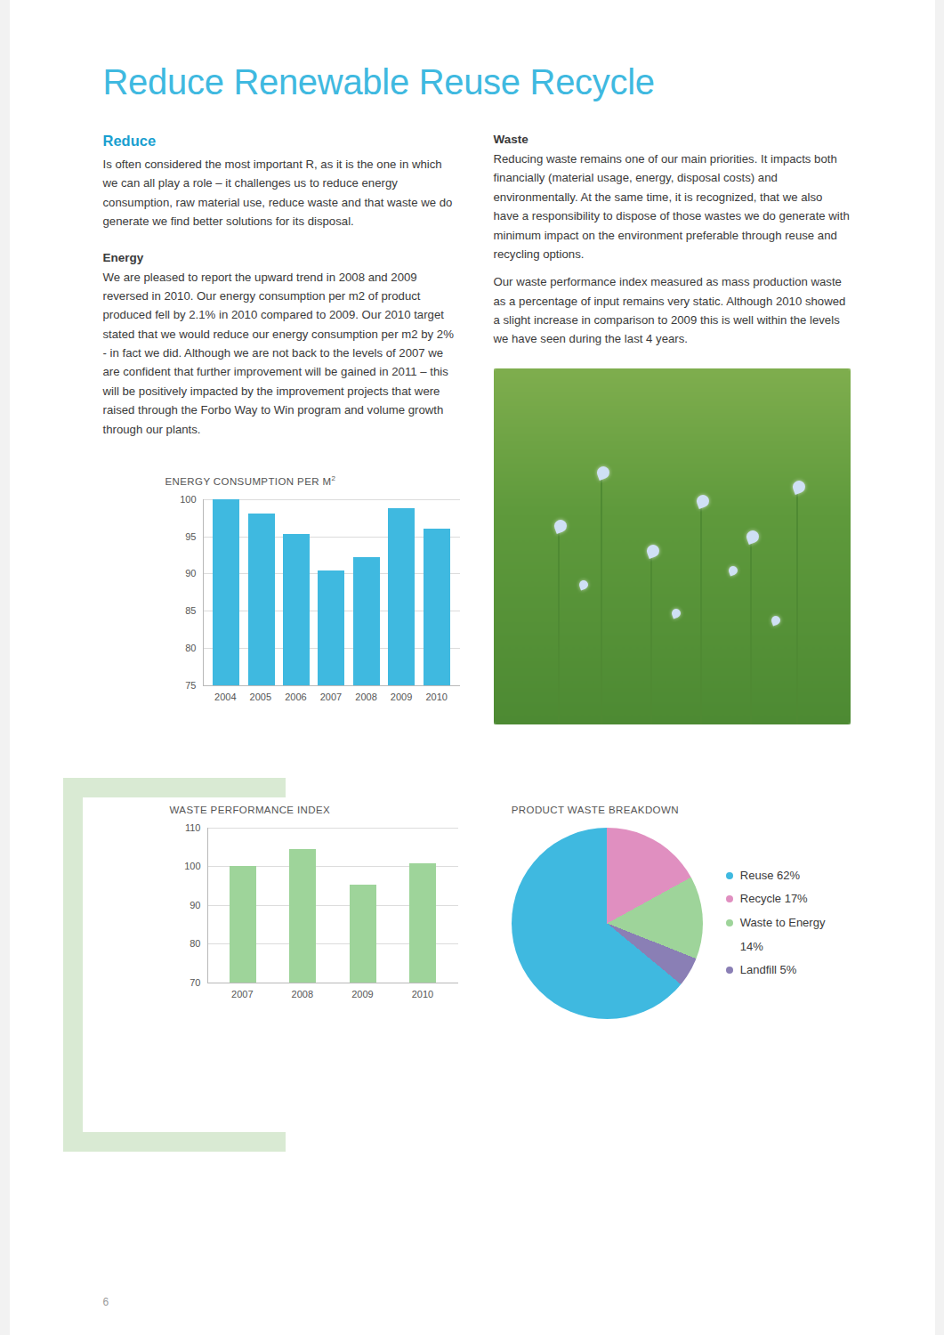Reduce Renewable Reuse Recycle
Reduce
Is often considered the most important R, as it is the one in which we can all play a role – it challenges us to reduce energy consumption, raw material use, reduce waste and that waste we do generate we find better solutions for its disposal.
Energy
We are pleased to report the upward trend in 2008 and 2009 reversed in 2010. Our energy consumption per m2 of product produced fell by 2.1% in 2010 compared to 2009. Our 2010 target stated that we would reduce our energy consumption per m2 by 2% - in fact we did. Although we are not back to the levels of 2007 we are confident that further improvement will be gained in 2011 – this will be positively impacted by the improvement projects that were raised through the Forbo Way to Win program and volume growth through our plants.
Energy consumption per m2
100
95
90
85
80
75
2004200520062007200820092010
Waste
Reducing waste remains one of our main priorities. It impacts both financially (material usage, energy, disposal costs) and environmentally. At the same time, it is recognized, that we also have a responsibility to dispose of those wastes we do generate with minimum impact on the environment preferable through reuse and recycling options.
Our waste performance index measured as mass production waste as a percentage of input remains very static. Although 2010 showed a slight increase in comparison to 2009 this is well within the levels we have seen during the last 4 years.
Waste performance index
110
100
90
80
70
2007200820092010
Product waste breakdown
Reuse 62%
Recycle 17%
Waste to Energy 14%
Landfill 5%
6